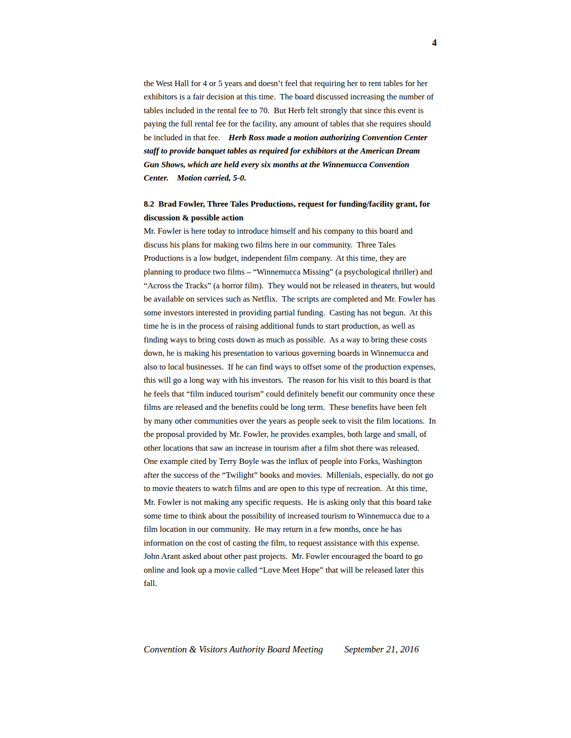4
the West Hall for 4 or 5 years and doesn’t feel that requiring her to rent tables for her exhibitors is a fair decision at this time. The board discussed increasing the number of tables included in the rental fee to 70. But Herb felt strongly that since this event is paying the full rental fee for the facility, any amount of tables that she requires should be included in that fee. Herb Ross made a motion authorizing Convention Center staff to provide banquet tables as required for exhibitors at the American Dream Gun Shows, which are held every six months at the Winnemucca Convention Center. Motion carried, 5-0.
8.2 Brad Fowler, Three Tales Productions, request for funding/facility grant, for discussion & possible action
Mr. Fowler is here today to introduce himself and his company to this board and discuss his plans for making two films here in our community. Three Tales Productions is a low budget, independent film company. At this time, they are planning to produce two films – “Winnemucca Missing” (a psychological thriller) and “Across the Tracks” (a horror film). They would not be released in theaters, but would be available on services such as Netflix. The scripts are completed and Mr. Fowler has some investors interested in providing partial funding. Casting has not begun. At this time he is in the process of raising additional funds to start production, as well as finding ways to bring costs down as much as possible. As a way to bring these costs down, he is making his presentation to various governing boards in Winnemucca and also to local businesses. If he can find ways to offset some of the production expenses, this will go a long way with his investors. The reason for his visit to this board is that he feels that “film induced tourism” could definitely benefit our community once these films are released and the benefits could be long term. These benefits have been felt by many other communities over the years as people seek to visit the film locations. In the proposal provided by Mr. Fowler, he provides examples, both large and small, of other locations that saw an increase in tourism after a film shot there was released. One example cited by Terry Boyle was the influx of people into Forks, Washington after the success of the “Twilight” books and movies. Millenials, especially, do not go to movie theaters to watch films and are open to this type of recreation. At this time, Mr. Fowler is not making any specific requests. He is asking only that this board take some time to think about the possibility of increased tourism to Winnemucca due to a film location in our community. He may return in a few months, once he has information on the cost of casting the film, to request assistance with this expense. John Arant asked about other past projects. Mr. Fowler encouraged the board to go online and look up a movie called “Love Meet Hope” that will be released later this fall.
Convention & Visitors Authority Board Meeting September 21, 2016